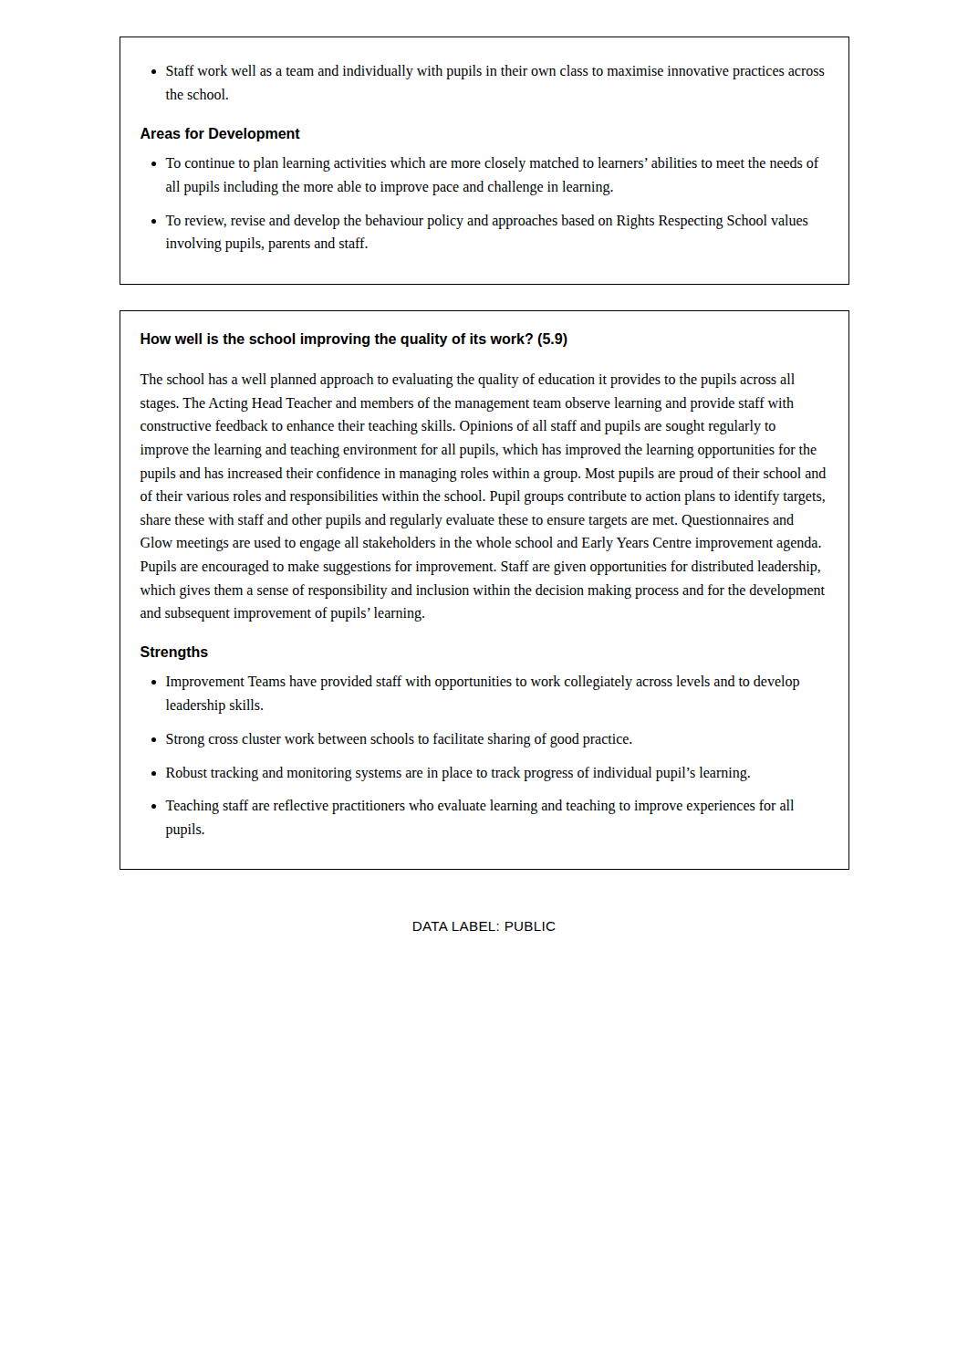Staff work well as a team and individually with pupils in their own class to maximise innovative practices across the school.
Areas for Development
To continue to plan learning activities which are more closely matched to learners’ abilities to meet the needs of all pupils including the more able to improve pace and challenge in learning.
To review, revise and develop the behaviour policy and approaches based on Rights Respecting School values involving pupils, parents and staff.
How well is the school improving the quality of its work? (5.9)
The school has a well planned approach to evaluating the quality of education it provides to the pupils across all stages. The Acting Head Teacher and members of the management team observe learning and provide staff with constructive feedback to enhance their teaching skills. Opinions of all staff and pupils are sought regularly to improve the learning and teaching environment for all pupils, which has improved the learning opportunities for the pupils and has increased their confidence in managing roles within a group. Most pupils are proud of their school and of their various roles and responsibilities within the school. Pupil groups contribute to action plans to identify targets, share these with staff and other pupils and regularly evaluate these to ensure targets are met. Questionnaires and Glow meetings are used to engage all stakeholders in the whole school and Early Years Centre improvement agenda. Pupils are encouraged to make suggestions for improvement. Staff are given opportunities for distributed leadership, which gives them a sense of responsibility and inclusion within the decision making process and for the development and subsequent improvement of pupils’ learning.
Strengths
Improvement Teams have provided staff with opportunities to work collegiately across levels and to develop leadership skills.
Strong cross cluster work between schools to facilitate sharing of good practice.
Robust tracking and monitoring systems are in place to track progress of individual pupil’s learning.
Teaching staff are reflective practitioners who evaluate learning and teaching to improve experiences for all pupils.
DATA LABEL: PUBLIC